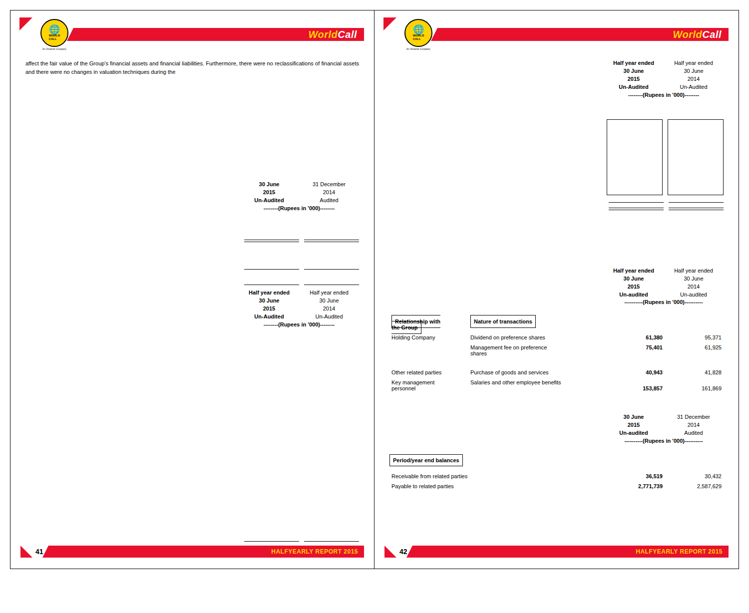🌐 WORLD
CALL
An Omantel Company
WorldCall
affect the fair value of the Group's financial assets and financial liabilities. Furthermore, there were no reclassifications of financial assets and there were no changes in valuation techniques during the
30 June
31 December
2015
2014
Un-Audited
Audited
--------(Rupees in '000)--------
Half year ended
Half year ended
30 June
30 June
2015
2014
Un-Audited
Un-Audited
--------(Rupees in '000)--------
41
HALFYEARLY REPORT 2015
🌐 WORLD
CALL
An Omantel Company
WorldCall
Half year ended
Half year ended
30 June
30 June
2015
2014
Un-Audited
Un-Audited
--------(Rupees in '000)--------
Half year ended
Half year ended
30 June
30 June
2015
2014
Un-audited
Un-audited
----------(Rupees in '000)----------
| Relationship with the Group | Nature of transactions | | |
| --- | --- | --- | --- |
| Holding Company | Dividend on preference shares | 61,380 | 95,371 |
| | Management fee on preference shares | 75,401 | 61,925 |
| Other related parties | Purchase of goods and services | 40,943 | 41,828 |
| Key management personnel | Salaries and other employee benefits | 153,857 | 161,869 |
30 June
31 December
2015
2014
Un-audited
Audited
----------(Rupees in '000)----------
Period/year end balances
| Receivable from related parties | 36,519 | 30,432 |
| Payable to related parties | 2,771,739 | 2,587,629 |
42
HALFYEARLY REPORT 2015